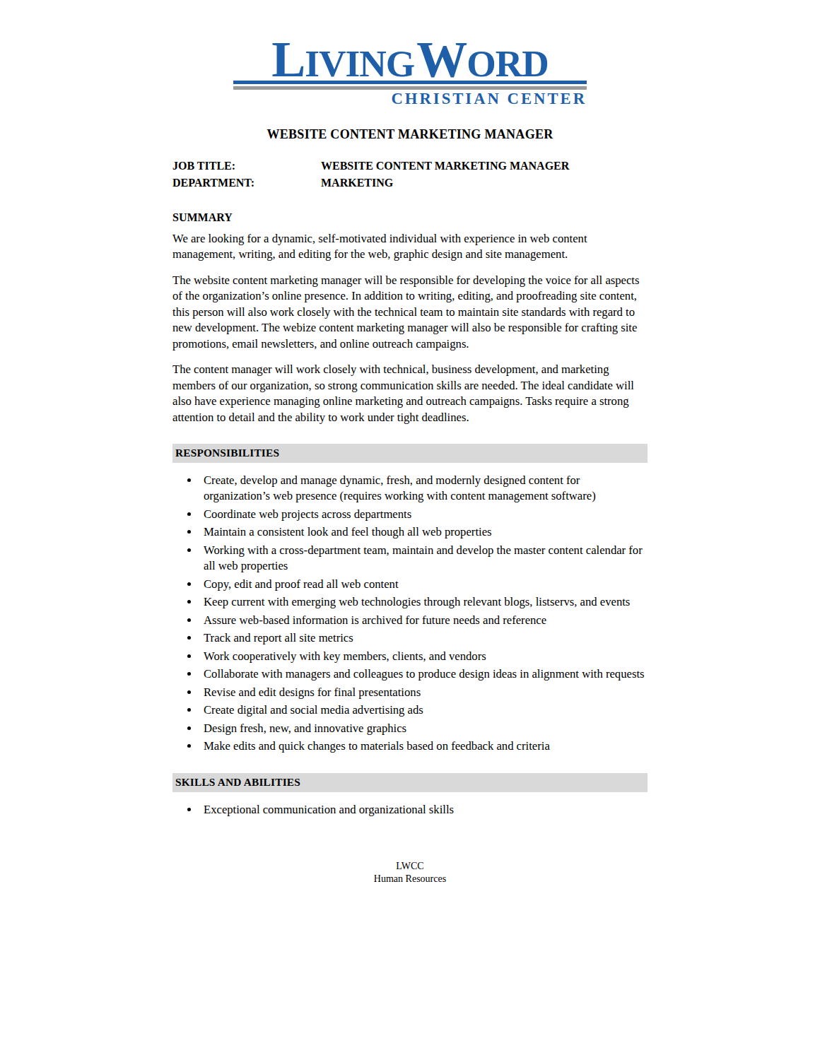LIVING WORD
CHRISTIAN CENTER
WEBSITE CONTENT MARKETING MANAGER
| JOB TITLE: | WEBSITE CONTENT MARKETING MANAGER |
| DEPARTMENT: | MARKETING |
SUMMARY
We are looking for a dynamic, self-motivated individual with experience in web content management, writing, and editing for the web, graphic design and site management.
The website content marketing manager will be responsible for developing the voice for all aspects of the organization’s online presence. In addition to writing, editing, and proofreading site content, this person will also work closely with the technical team to maintain site standards with regard to new development. The webize content marketing manager will also be responsible for crafting site promotions, email newsletters, and online outreach campaigns.
The content manager will work closely with technical, business development, and marketing members of our organization, so strong communication skills are needed. The ideal candidate will also have experience managing online marketing and outreach campaigns. Tasks require a strong attention to detail and the ability to work under tight deadlines.
RESPONSIBILITIES
Create, develop and manage dynamic, fresh, and modernly designed content for organization’s web presence (requires working with content management software)
Coordinate web projects across departments
Maintain a consistent look and feel though all web properties
Working with a cross-department team, maintain and develop the master content calendar for all web properties
Copy, edit and proof read all web content
Keep current with emerging web technologies through relevant blogs, listservs, and events
Assure web-based information is archived for future needs and reference
Track and report all site metrics
Work cooperatively with key members, clients, and vendors
Collaborate with managers and colleagues to produce design ideas in alignment with requests
Revise and edit designs for final presentations
Create digital and social media advertising ads
Design fresh, new, and innovative graphics
Make edits and quick changes to materials based on feedback and criteria
SKILLS AND ABILITIES
Exceptional communication and organizational skills
LWCC
Human Resources